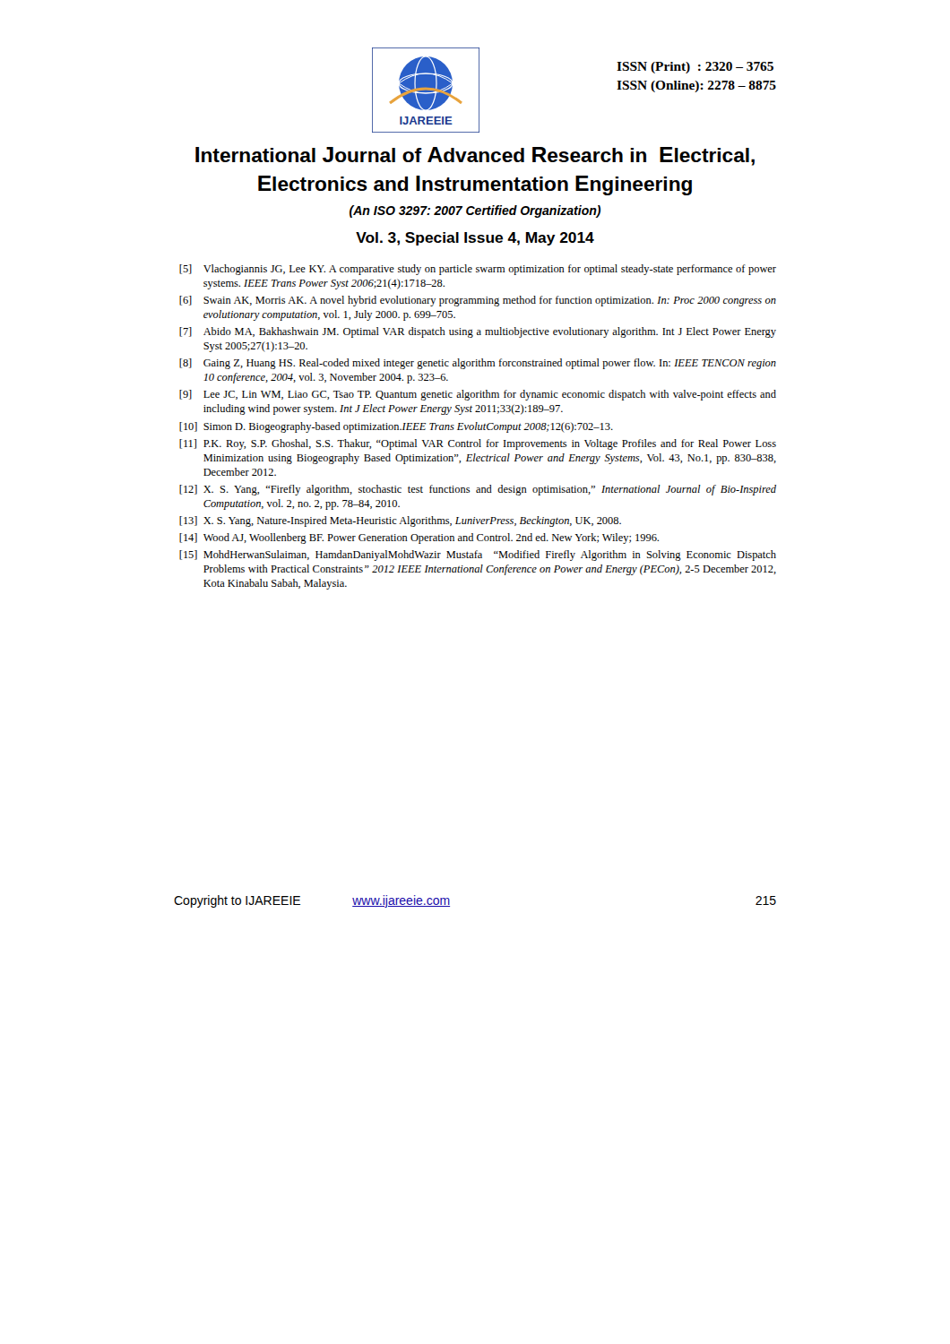IJAREEIE
ISSN (Print) : 2320 – 3765
ISSN (Online): 2278 – 8875
International Journal of Advanced Research in Electrical,
Electronics and Instrumentation Engineering
(An ISO 3297: 2007 Certified Organization)
Vol. 3, Special Issue 4, May 2014
[5] Vlachogiannis JG, Lee KY. A comparative study on particle swarm optimization for optimal steady-state performance of power systems. IEEE Trans Power Syst 2006;21(4):1718–28.
[6] Swain AK, Morris AK. A novel hybrid evolutionary programming method for function optimization. In: Proc 2000 congress on evolutionary computation, vol. 1, July 2000. p. 699–705.
[7] Abido MA, Bakhashwain JM. Optimal VAR dispatch using a multiobjective evolutionary algorithm. Int J Elect Power Energy Syst 2005;27(1):13–20.
[8] Gaing Z, Huang HS. Real-coded mixed integer genetic algorithm forconstrained optimal power flow. In: IEEE TENCON region 10 conference, 2004, vol. 3, November 2004. p. 323–6.
[9] Lee JC, Lin WM, Liao GC, Tsao TP. Quantum genetic algorithm for dynamic economic dispatch with valve-point effects and including wind power system. Int J Elect Power Energy Syst 2011;33(2):189–97.
[10] Simon D. Biogeography-based optimization.IEEE Trans EvolutComput 2008; 12(6):702–13.
[11] P.K. Roy, S.P. Ghoshal, S.S. Thakur, “Optimal VAR Control for Improvements in Voltage Profiles and for Real Power Loss Minimization using Biogeography Based Optimization”, Electrical Power and Energy Systems, Vol. 43, No.1, pp. 830–838, December 2012.
[12] X. S. Yang, “Firefly algorithm, stochastic test functions and design optimisation,” International Journal of Bio-Inspired Computation, vol. 2, no. 2, pp. 78–84, 2010.
[13] X. S. Yang, Nature-Inspired Meta-Heuristic Algorithms, LuniverPress, Beckington, UK, 2008.
[14] Wood AJ, Woollenberg BF. Power Generation Operation and Control. 2nd ed. New York; Wiley; 1996.
[15] MohdHerwanSulaiman, HamdanDaniyalMohdWazir Mustafa “Modified Firefly Algorithm in Solving Economic Dispatch Problems with Practical Constraints” 2012 IEEE International Conference on Power and Energy (PECon), 2-5 December 2012, Kota Kinabalu Sabah, Malaysia.
Copyright to IJAREEIE www.ijareeie.com
215